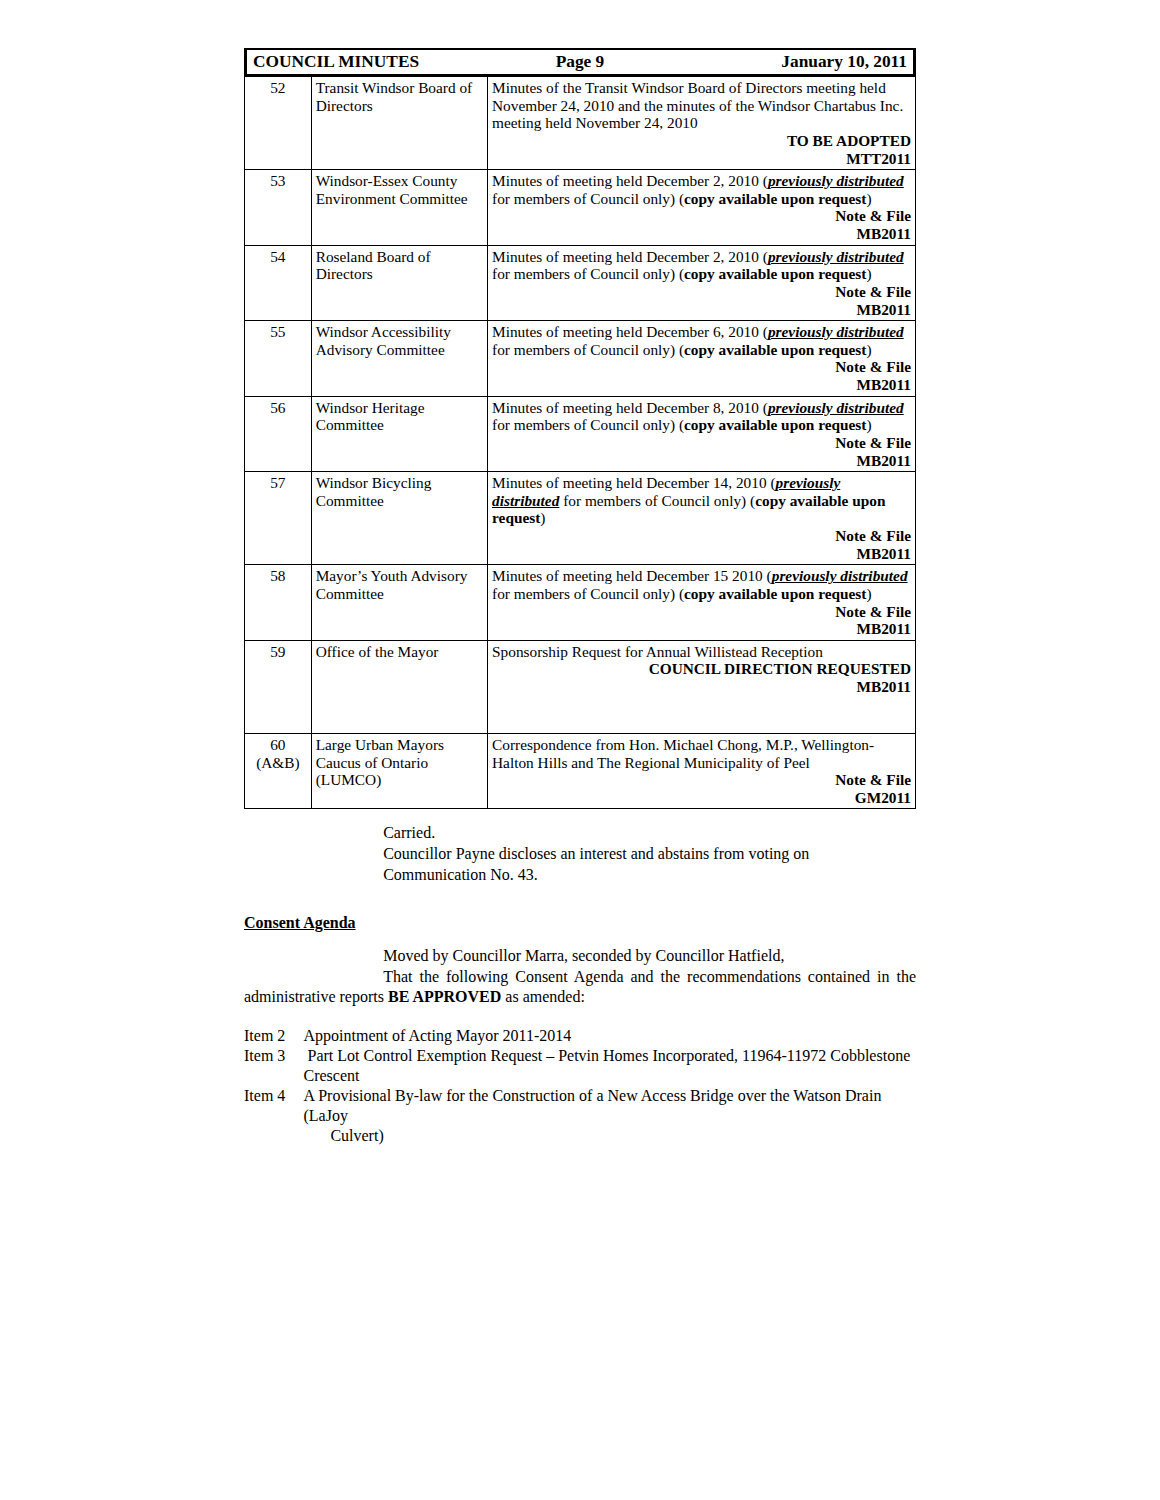COUNCIL MINUTES Page 9 January 10, 2011
| 52 | Transit Windsor Board of Directors | Minutes of the Transit Windsor Board of Directors meeting held November 24, 2010 and the minutes of the Windsor Chartabus Inc. meeting held November 24, 2010 TO BE ADOPTED MTT2011 |
| 53 | Windsor-Essex County Environment Committee | Minutes of meeting held December 2, 2010 ( previously distributed for members of Council only) ( copy available upon request ) Note & File MB2011 |
| 54 | Roseland Board of Directors | Minutes of meeting held December 2, 2010 ( previously distributed for members of Council only) ( copy available upon request ) Note & File MB2011 |
| 55 | Windsor Accessibility Advisory Committee | Minutes of meeting held December 6, 2010 ( previously distributed for members of Council only) ( copy available upon request ) Note & File MB2011 |
| 56 | Windsor Heritage Committee | Minutes of meeting held December 8, 2010 ( previously distributed for members of Council only) ( copy available upon request ) Note & File MB2011 |
| 57 | Windsor Bicycling Committee | Minutes of meeting held December 14, 2010 ( previously distributed for members of Council only) ( copy available upon request ) Note & File MB2011 |
| 58 | Mayor’s Youth Advisory Committee | Minutes of meeting held December 15 2010 ( previously distributed for members of Council only) ( copy available upon request ) Note & File MB2011 |
| 59 | Office of the Mayor | Sponsorship Request for Annual Willistead Reception COUNCIL DIRECTION REQUESTED MB2011 |
| 60 (A&B) | Large Urban Mayors Caucus of Ontario (LUMCO) | Correspondence from Hon. Michael Chong, M.P., Wellington-Halton Hills and The Regional Municipality of Peel Note & File GM2011 |
Carried.
Councillor Payne discloses an interest and abstains from voting on Communication No. 43.
Consent Agenda
Moved by Councillor Marra, seconded by Councillor Hatfield,
That the following Consent Agenda and the recommendations contained in the administrative reports BE APPROVED as amended:
Item 2 Appointment of Acting Mayor 2011-2014
Item 3 Part Lot Control Exemption Request – Petvin Homes Incorporated, 11964-11972 Cobblestone Crescent
Item 4 A Provisional By-law for the Construction of a New Access Bridge over the Watson Drain (LaJoy
Culvert)